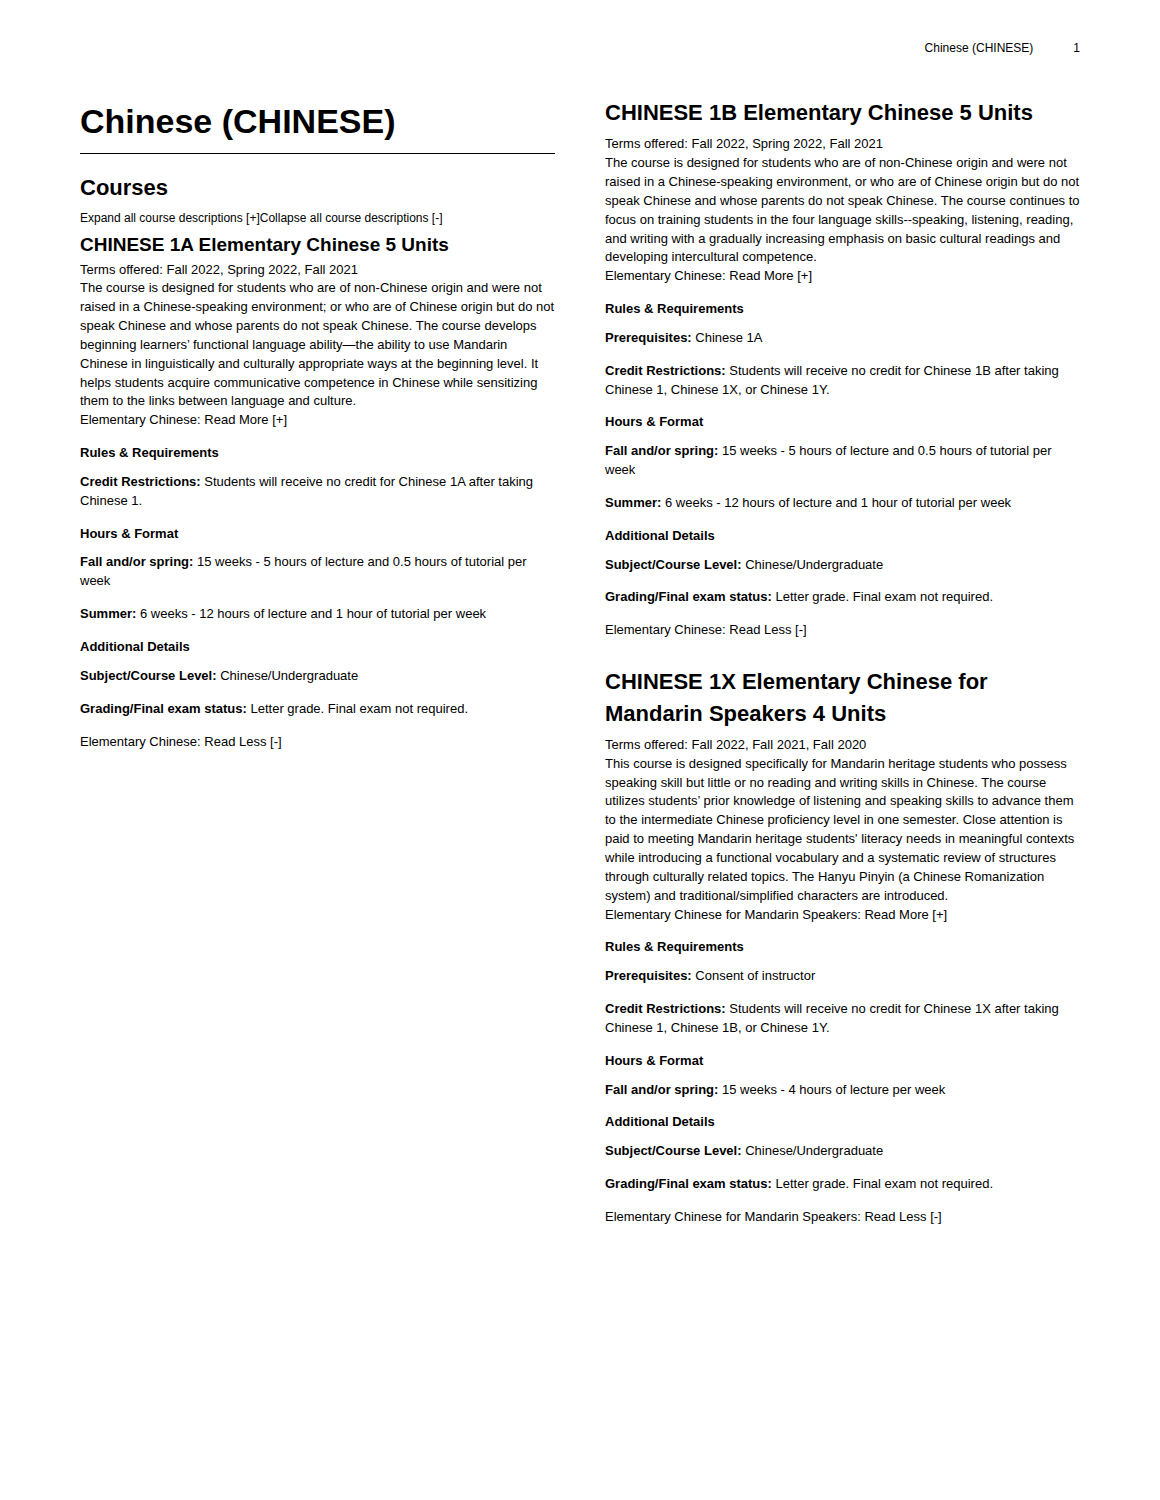Chinese (CHINESE) 1
Chinese (CHINESE)
Courses
Expand all course descriptions [+]Collapse all course descriptions [-]
CHINESE 1A Elementary Chinese 5 Units
Terms offered: Fall 2022, Spring 2022, Fall 2021
The course is designed for students who are of non-Chinese origin and were not raised in a Chinese-speaking environment; or who are of Chinese origin but do not speak Chinese and whose parents do not speak Chinese. The course develops beginning learners’ functional language ability—the ability to use Mandarin Chinese in linguistically and culturally appropriate ways at the beginning level. It helps students acquire communicative competence in Chinese while sensitizing them to the links between language and culture.
Elementary Chinese: Read More [+]
Rules & Requirements
Credit Restrictions: Students will receive no credit for Chinese 1A after taking Chinese 1.
Hours & Format
Fall and/or spring: 15 weeks - 5 hours of lecture and 0.5 hours of tutorial per week
Summer: 6 weeks - 12 hours of lecture and 1 hour of tutorial per week
Additional Details
Subject/Course Level: Chinese/Undergraduate
Grading/Final exam status: Letter grade. Final exam not required.
Elementary Chinese: Read Less [-]
CHINESE 1B Elementary Chinese 5 Units
Terms offered: Fall 2022, Spring 2022, Fall 2021
The course is designed for students who are of non-Chinese origin and were not raised in a Chinese-speaking environment, or who are of Chinese origin but do not speak Chinese and whose parents do not speak Chinese. The course continues to focus on training students in the four language skills--speaking, listening, reading, and writing with a gradually increasing emphasis on basic cultural readings and developing intercultural competence.
Elementary Chinese: Read More [+]
Rules & Requirements
Prerequisites: Chinese 1A
Credit Restrictions: Students will receive no credit for Chinese 1B after taking Chinese 1, Chinese 1X, or Chinese 1Y.
Hours & Format
Fall and/or spring: 15 weeks - 5 hours of lecture and 0.5 hours of tutorial per week
Summer: 6 weeks - 12 hours of lecture and 1 hour of tutorial per week
Additional Details
Subject/Course Level: Chinese/Undergraduate
Grading/Final exam status: Letter grade. Final exam not required.
Elementary Chinese: Read Less [-]
CHINESE 1X Elementary Chinese for Mandarin Speakers 4 Units
Terms offered: Fall 2022, Fall 2021, Fall 2020
This course is designed specifically for Mandarin heritage students who possess speaking skill but little or no reading and writing skills in Chinese. The course utilizes students’ prior knowledge of listening and speaking skills to advance them to the intermediate Chinese proficiency level in one semester. Close attention is paid to meeting Mandarin heritage students' literacy needs in meaningful contexts while introducing a functional vocabulary and a systematic review of structures through culturally related topics. The Hanyu Pinyin (a Chinese Romanization system) and traditional/simplified characters are introduced.
Elementary Chinese for Mandarin Speakers: Read More [+]
Rules & Requirements
Prerequisites: Consent of instructor
Credit Restrictions: Students will receive no credit for Chinese 1X after taking Chinese 1, Chinese 1B, or Chinese 1Y.
Hours & Format
Fall and/or spring: 15 weeks - 4 hours of lecture per week
Additional Details
Subject/Course Level: Chinese/Undergraduate
Grading/Final exam status: Letter grade. Final exam not required.
Elementary Chinese for Mandarin Speakers: Read Less [-]